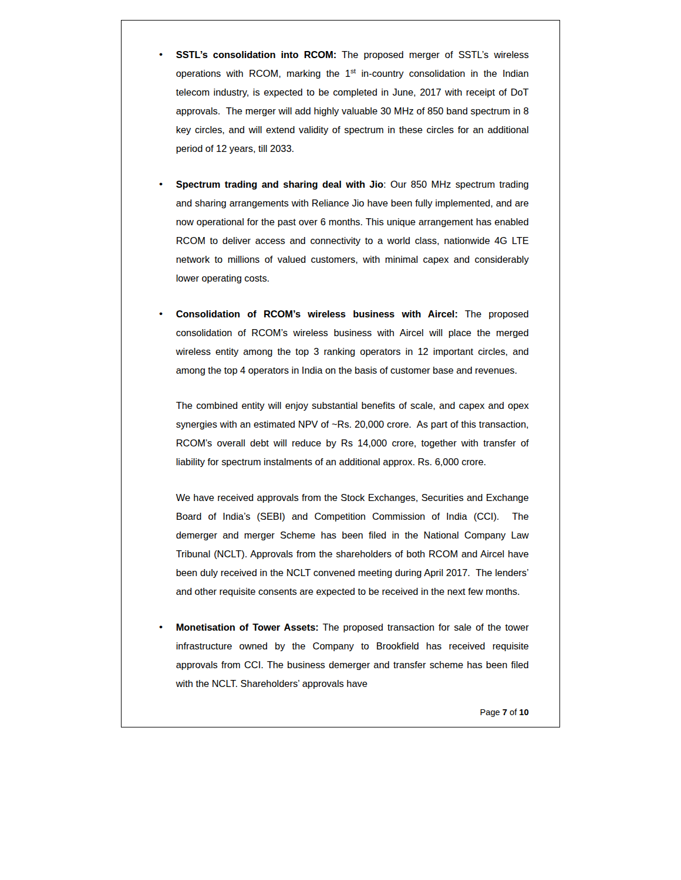SSTL’s consolidation into RCOM: The proposed merger of SSTL’s wireless operations with RCOM, marking the 1st in-country consolidation in the Indian telecom industry, is expected to be completed in June, 2017 with receipt of DoT approvals. The merger will add highly valuable 30 MHz of 850 band spectrum in 8 key circles, and will extend validity of spectrum in these circles for an additional period of 12 years, till 2033.
Spectrum trading and sharing deal with Jio: Our 850 MHz spectrum trading and sharing arrangements with Reliance Jio have been fully implemented, and are now operational for the past over 6 months. This unique arrangement has enabled RCOM to deliver access and connectivity to a world class, nationwide 4G LTE network to millions of valued customers, with minimal capex and considerably lower operating costs.
Consolidation of RCOM’s wireless business with Aircel: The proposed consolidation of RCOM’s wireless business with Aircel will place the merged wireless entity among the top 3 ranking operators in 12 important circles, and among the top 4 operators in India on the basis of customer base and revenues.
The combined entity will enjoy substantial benefits of scale, and capex and opex synergies with an estimated NPV of ~Rs. 20,000 crore. As part of this transaction, RCOM’s overall debt will reduce by Rs 14,000 crore, together with transfer of liability for spectrum instalments of an additional approx. Rs. 6,000 crore.
We have received approvals from the Stock Exchanges, Securities and Exchange Board of India’s (SEBI) and Competition Commission of India (CCI). The demerger and merger Scheme has been filed in the National Company Law Tribunal (NCLT). Approvals from the shareholders of both RCOM and Aircel have been duly received in the NCLT convened meeting during April 2017. The lenders’ and other requisite consents are expected to be received in the next few months.
Monetisation of Tower Assets: The proposed transaction for sale of the tower infrastructure owned by the Company to Brookfield has received requisite approvals from CCI. The business demerger and transfer scheme has been filed with the NCLT. Shareholders’ approvals have
Page 7 of 10